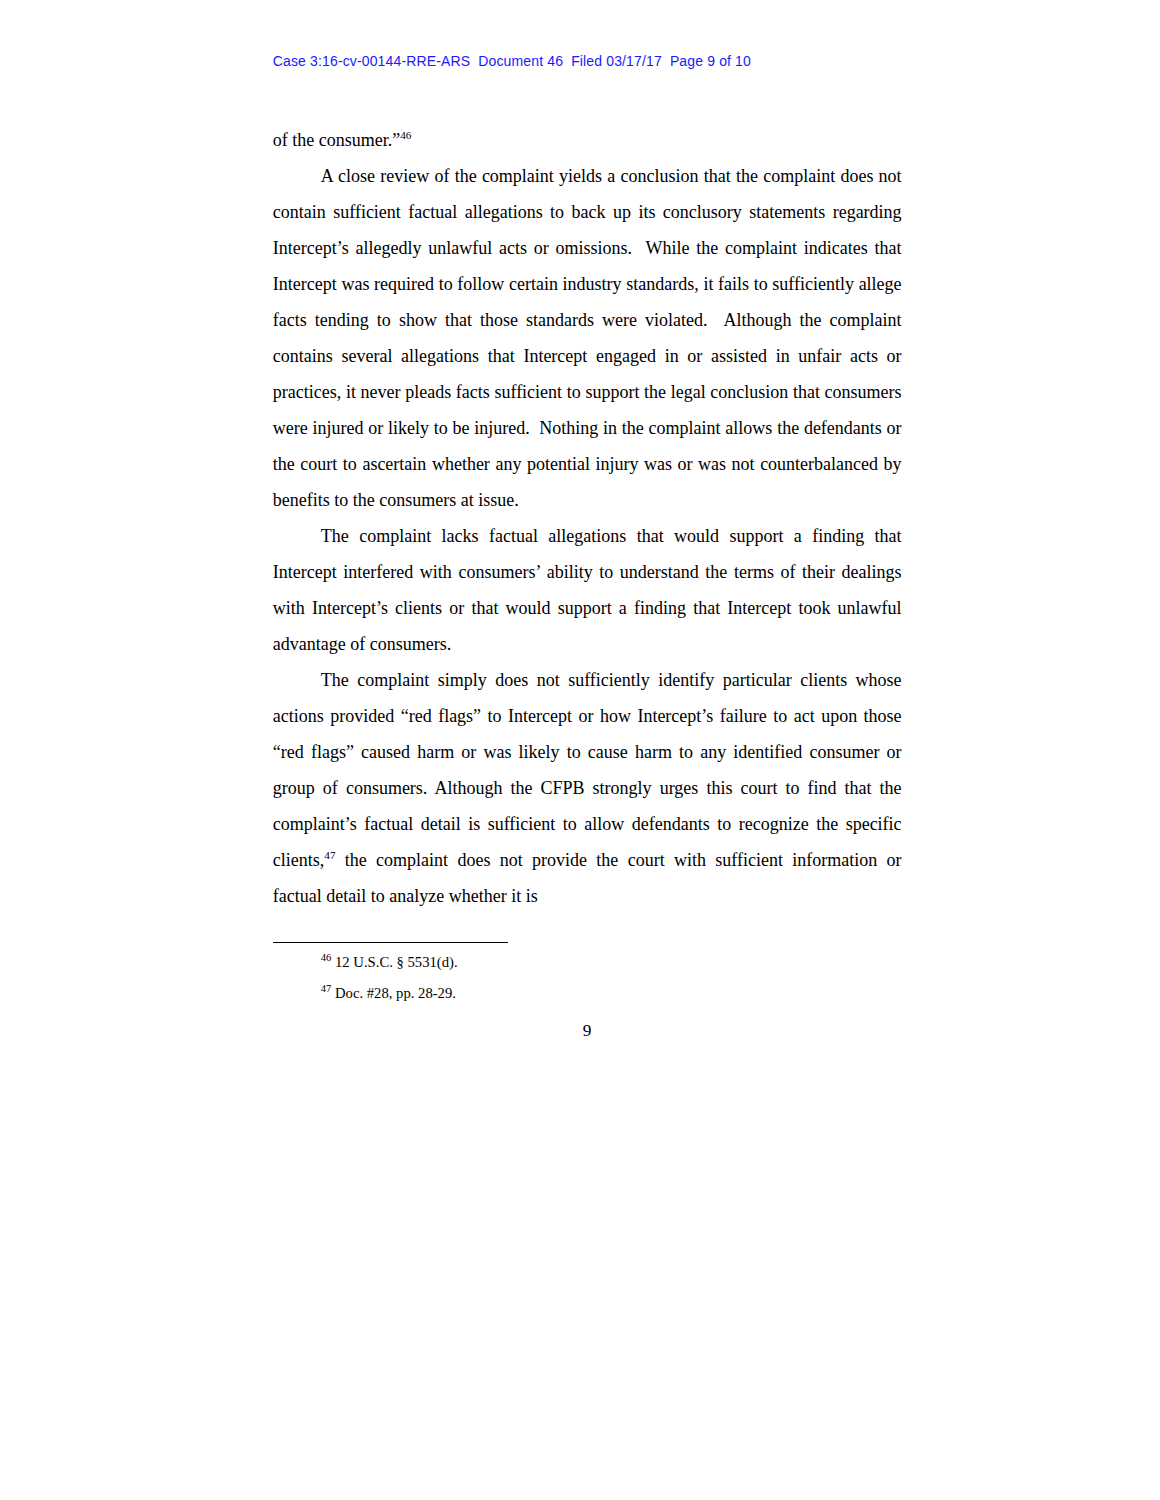Case 3:16-cv-00144-RRE-ARS Document 46 Filed 03/17/17 Page 9 of 10
of the consumer.”46
A close review of the complaint yields a conclusion that the complaint does not contain sufficient factual allegations to back up its conclusory statements regarding Intercept’s allegedly unlawful acts or omissions. While the complaint indicates that Intercept was required to follow certain industry standards, it fails to sufficiently allege facts tending to show that those standards were violated. Although the complaint contains several allegations that Intercept engaged in or assisted in unfair acts or practices, it never pleads facts sufficient to support the legal conclusion that consumers were injured or likely to be injured. Nothing in the complaint allows the defendants or the court to ascertain whether any potential injury was or was not counterbalanced by benefits to the consumers at issue.
The complaint lacks factual allegations that would support a finding that Intercept interfered with consumers’ ability to understand the terms of their dealings with Intercept’s clients or that would support a finding that Intercept took unlawful advantage of consumers.
The complaint simply does not sufficiently identify particular clients whose actions provided “red flags” to Intercept or how Intercept’s failure to act upon those “red flags” caused harm or was likely to cause harm to any identified consumer or group of consumers. Although the CFPB strongly urges this court to find that the complaint’s factual detail is sufficient to allow defendants to recognize the specific clients,47 the complaint does not provide the court with sufficient information or factual detail to analyze whether it is
46 12 U.S.C. § 5531(d).
47 Doc. #28, pp. 28-29.
9